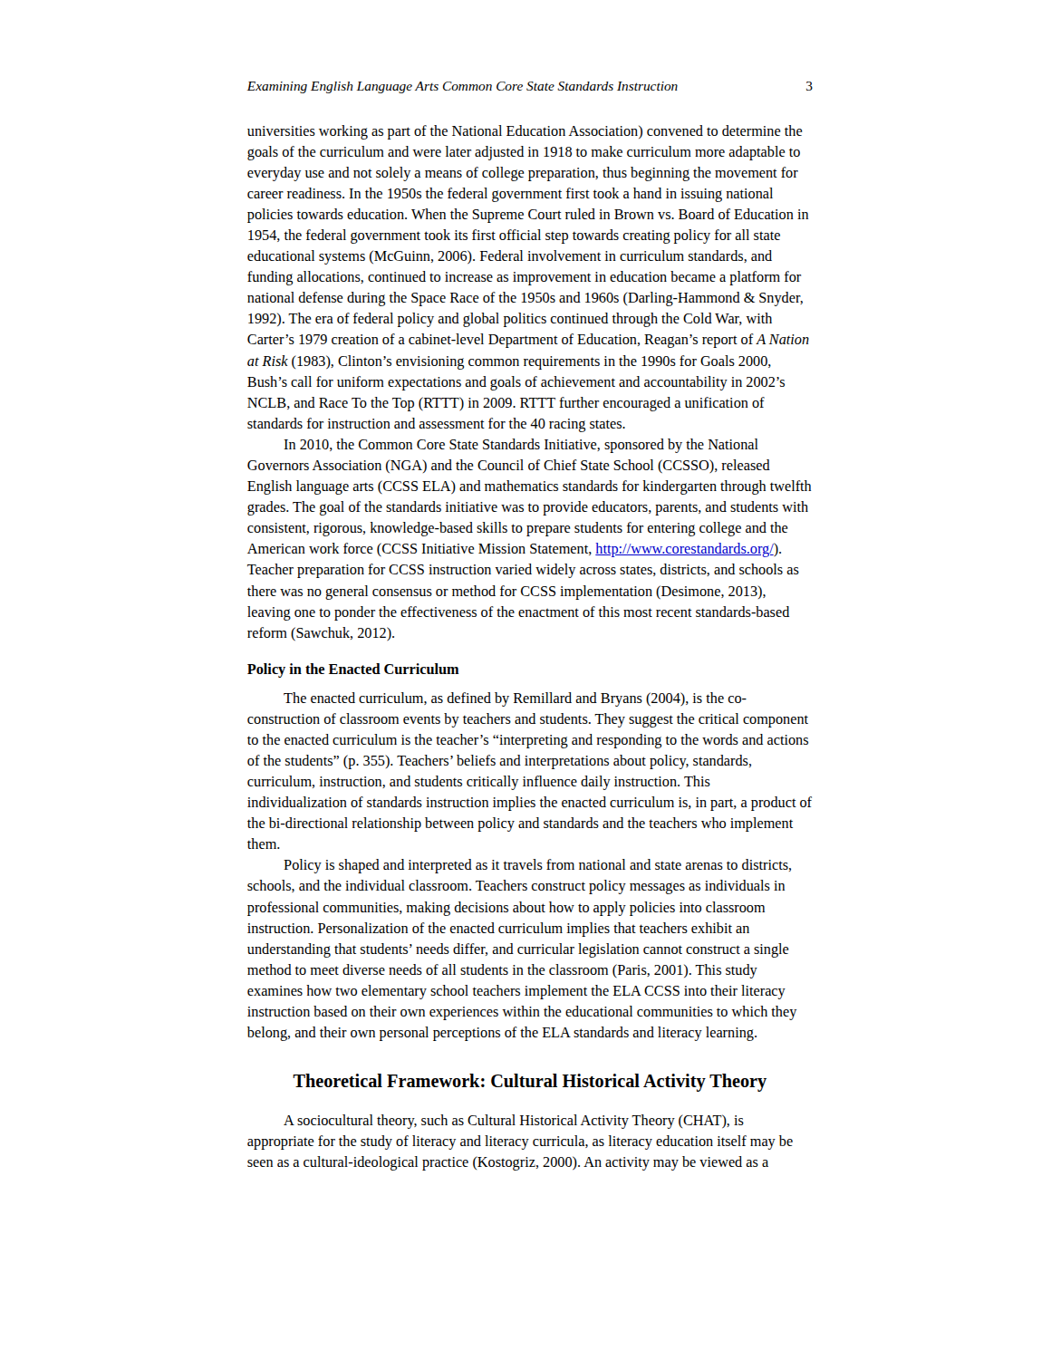Examining English Language Arts Common Core State Standards Instruction 3
universities working as part of the National Education Association) convened to determine the goals of the curriculum and were later adjusted in 1918 to make curriculum more adaptable to everyday use and not solely a means of college preparation, thus beginning the movement for career readiness. In the 1950s the federal government first took a hand in issuing national policies towards education. When the Supreme Court ruled in Brown vs. Board of Education in 1954, the federal government took its first official step towards creating policy for all state educational systems (McGuinn, 2006). Federal involvement in curriculum standards, and funding allocations, continued to increase as improvement in education became a platform for national defense during the Space Race of the 1950s and 1960s (Darling-Hammond & Snyder, 1992). The era of federal policy and global politics continued through the Cold War, with Carter’s 1979 creation of a cabinet-level Department of Education, Reagan’s report of A Nation at Risk (1983), Clinton’s envisioning common requirements in the 1990s for Goals 2000, Bush’s call for uniform expectations and goals of achievement and accountability in 2002’s NCLB, and Race To the Top (RTTT) in 2009. RTTT further encouraged a unification of standards for instruction and assessment for the 40 racing states.
In 2010, the Common Core State Standards Initiative, sponsored by the National Governors Association (NGA) and the Council of Chief State School (CCSSO), released English language arts (CCSS ELA) and mathematics standards for kindergarten through twelfth grades. The goal of the standards initiative was to provide educators, parents, and students with consistent, rigorous, knowledge-based skills to prepare students for entering college and the American work force (CCSS Initiative Mission Statement, http://www.corestandards.org/). Teacher preparation for CCSS instruction varied widely across states, districts, and schools as there was no general consensus or method for CCSS implementation (Desimone, 2013), leaving one to ponder the effectiveness of the enactment of this most recent standards-based reform (Sawchuk, 2012).
Policy in the Enacted Curriculum
The enacted curriculum, as defined by Remillard and Bryans (2004), is the co-construction of classroom events by teachers and students. They suggest the critical component to the enacted curriculum is the teacher’s “interpreting and responding to the words and actions of the students” (p. 355). Teachers’ beliefs and interpretations about policy, standards, curriculum, instruction, and students critically influence daily instruction. This individualization of standards instruction implies the enacted curriculum is, in part, a product of the bi-directional relationship between policy and standards and the teachers who implement them.
Policy is shaped and interpreted as it travels from national and state arenas to districts, schools, and the individual classroom. Teachers construct policy messages as individuals in professional communities, making decisions about how to apply policies into classroom instruction. Personalization of the enacted curriculum implies that teachers exhibit an understanding that students’ needs differ, and curricular legislation cannot construct a single method to meet diverse needs of all students in the classroom (Paris, 2001). This study examines how two elementary school teachers implement the ELA CCSS into their literacy instruction based on their own experiences within the educational communities to which they belong, and their own personal perceptions of the ELA standards and literacy learning.
Theoretical Framework: Cultural Historical Activity Theory
A sociocultural theory, such as Cultural Historical Activity Theory (CHAT), is appropriate for the study of literacy and literacy curricula, as literacy education itself may be seen as a cultural-ideological practice (Kostogriz, 2000). An activity may be viewed as a